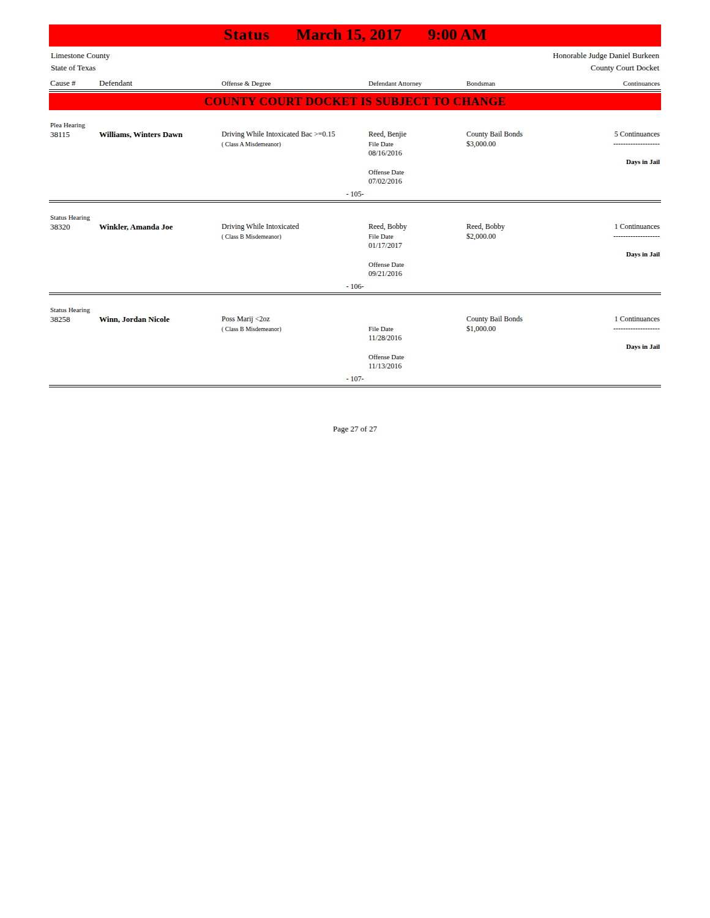Status March 15, 2017 9:00 AM
| Limestone County | Honorable Judge Daniel Burkeen |
| State of Texas | County Court Docket |
| Cause # | Defendant | Offense & Degree | Defendant Attorney | Bondsman | Continuances |
COUNTY COURT DOCKET IS SUBJECT TO CHANGE
Plea Hearing
| 38115 | Williams, Winters Dawn | Driving While Intoxicated Bac >=0.15 | Reed, Benjie | County Bail Bonds | 5 Continuances |
| | | ( Class A Misdemeanor) | File Date 08/16/2016 | $3,000.00 | ------------------- |
| | | | | | Days in Jail |
| | | | Offense Date 07/02/2016 | | |
- 105-
Status Hearing
| 38320 | Winkler, Amanda Joe | Driving While Intoxicated | Reed, Bobby | Reed, Bobby | 1 Continuances |
| | | ( Class B Misdemeanor) | File Date 01/17/2017 | $2,000.00 | ------------------- |
| | | | | | Days in Jail |
| | | | Offense Date 09/21/2016 | | |
- 106-
Status Hearing
| 38258 | Winn, Jordan Nicole | Poss Marij <2oz | | County Bail Bonds | 1 Continuances |
| | | ( Class B Misdemeanor) | File Date 11/28/2016 | $1,000.00 | ------------------- |
| | | | | | Days in Jail |
| | | | Offense Date 11/13/2016 | | |
- 107-
Page 27 of 27